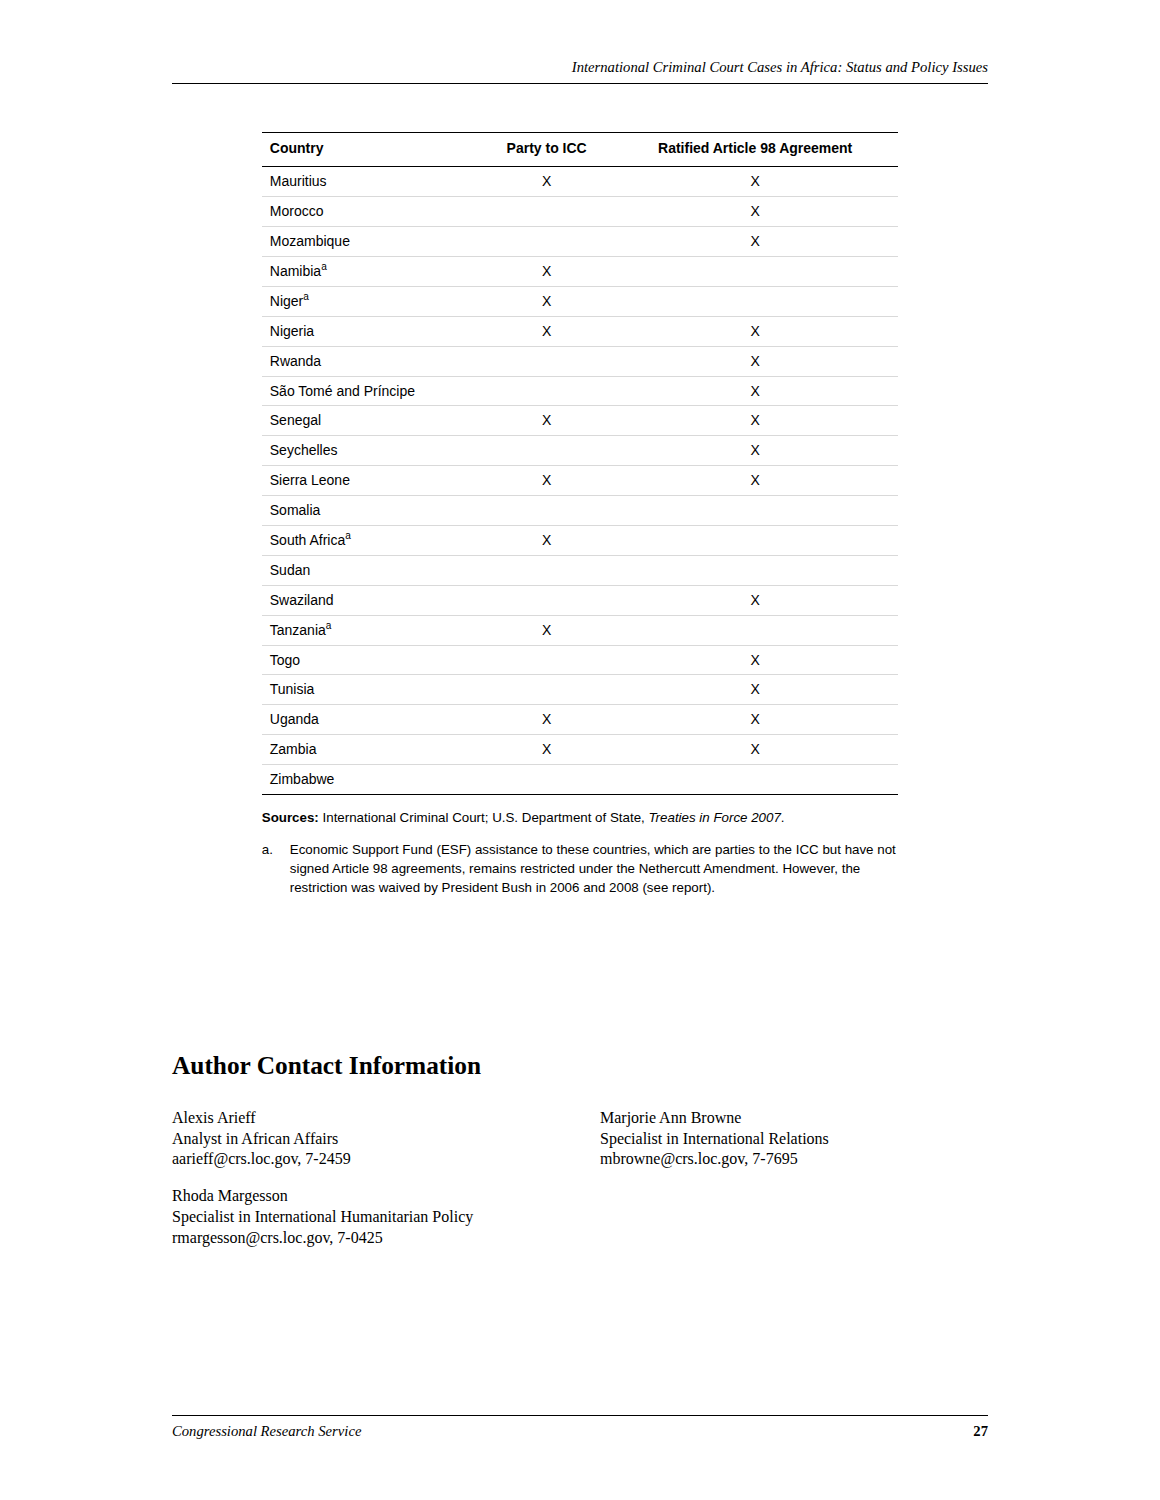International Criminal Court Cases in Africa: Status and Policy Issues
| Country | Party to ICC | Ratified Article 98 Agreement |
| --- | --- | --- |
| Mauritius | X | X |
| Morocco | | X |
| Mozambique | | X |
| Namibia a | X | |
| Niger a | X | |
| Nigeria | X | X |
| Rwanda | | X |
| São Tomé and Príncipe | | X |
| Senegal | X | X |
| Seychelles | | X |
| Sierra Leone | X | X |
| Somalia | | |
| South Africa a | X | |
| Sudan | | |
| Swaziland | | X |
| Tanzania a | X | |
| Togo | | X |
| Tunisia | | X |
| Uganda | X | X |
| Zambia | X | X |
| Zimbabwe | | |
Sources: International Criminal Court; U.S. Department of State, Treaties in Force 2007.
a.
Economic Support Fund (ESF) assistance to these countries, which are parties to the ICC but have not signed Article 98 agreements, remains restricted under the Nethercutt Amendment. However, the restriction was waived by President Bush in 2006 and 2008 (see report).
Author Contact Information
Alexis Arieff
Analyst in African Affairs
aarieff@crs.loc.gov, 7-2459
Rhoda Margesson
Specialist in International Humanitarian Policy
rmargesson@crs.loc.gov, 7-0425
Marjorie Ann Browne
Specialist in International Relations
mbrowne@crs.loc.gov, 7-7695
Congressional Research Service 27